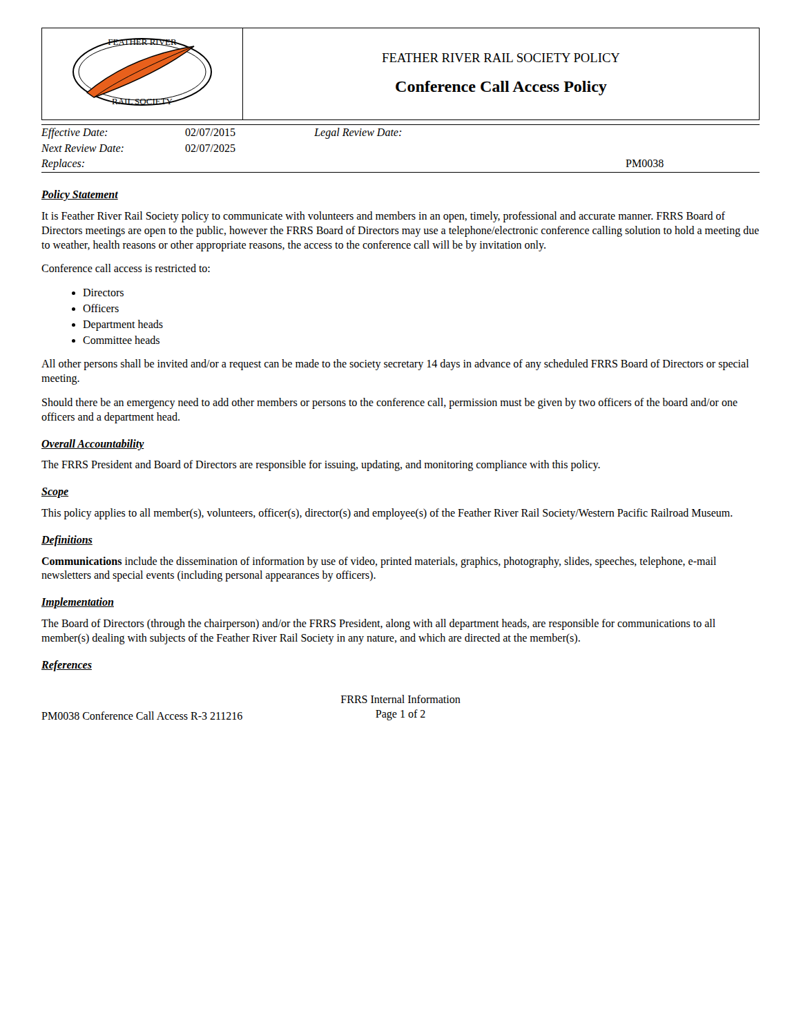| | FEATHER RIVER RAIL SOCIETY POLICY Conference Call Access Policy |
| Effective Date: | 02/07/2015 | Legal Review Date: | |
| Next Review Date: | 02/07/2025 | | |
| Replaces: | | | PM0038 |
Policy Statement
It is Feather River Rail Society policy to communicate with volunteers and members in an open, timely, professional and accurate manner. FRRS Board of Directors meetings are open to the public, however the FRRS Board of Directors may use a telephone/electronic conference calling solution to hold a meeting due to weather, health reasons or other appropriate reasons, the access to the conference call will be by invitation only.
Conference call access is restricted to:
Directors
Officers
Department heads
Committee heads
All other persons shall be invited and/or a request can be made to the society secretary 14 days in advance of any scheduled FRRS Board of Directors or special meeting.
Should there be an emergency need to add other members or persons to the conference call, permission must be given by two officers of the board and/or one officers and a department head.
Overall Accountability
The FRRS President and Board of Directors are responsible for issuing, updating, and monitoring compliance with this policy.
Scope
This policy applies to all member(s), volunteers, officer(s), director(s) and employee(s) of the Feather River Rail Society/Western Pacific Railroad Museum.
Definitions
Communications include the dissemination of information by use of video, printed materials, graphics, photography, slides, speeches, telephone, e-mail newsletters and special events (including personal appearances by officers).
Implementation
The Board of Directors (through the chairperson) and/or the FRRS President, along with all department heads, are responsible for communications to all member(s) dealing with subjects of the Feather River Rail Society in any nature, and which are directed at the member(s).
References
FRRS Internal Information
Page 1 of 2
PM0038 Conference Call Access R-3 211216